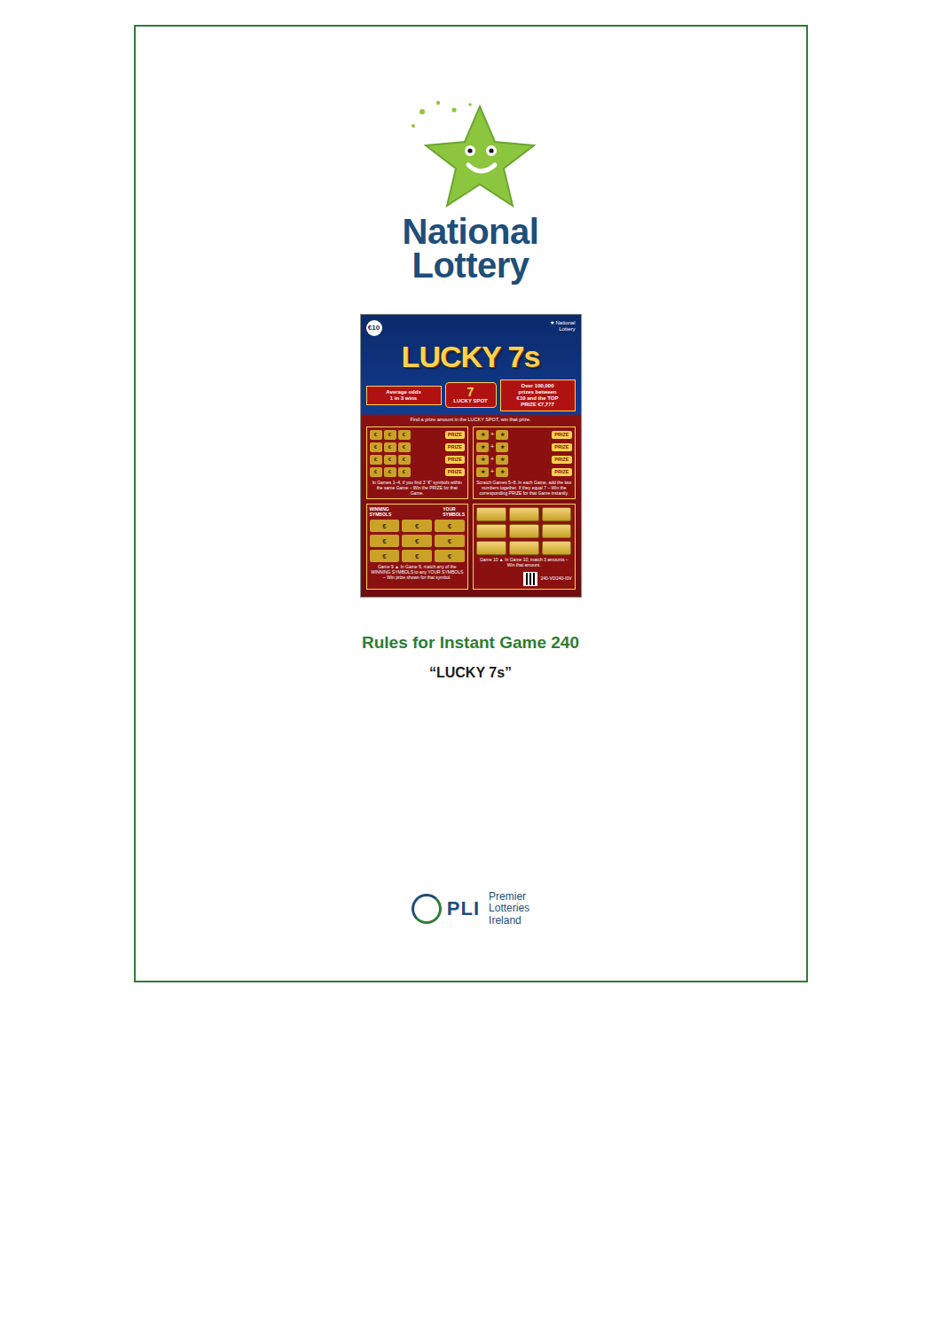National
Lottery
€10
★ National
Lottery
LUCKY 7s
Average odds
1 in 3 wins
7 LUCKY SPOT
Over 100,000
prizes between
€10 and the TOP
PRIZE €7,777
Find a prize amount in the LUCKY SPOT, win that prize.
€€€PRIZE
€€€PRIZE
€€€PRIZE
€€€PRIZE
In Games 1–4, if you find 3 “€” symbols within the same Game – Win the PRIZE for that Game.
★+★PRIZE
★+★PRIZE
★+★PRIZE
★+★PRIZE
Scratch Games 5–8. In each Game, add the two numbers together. If they equal 7 – Win the corresponding PRIZE for that Game instantly.
WINNING
SYMBOLS YOUR
SYMBOLS
€
€
€
€
€
€
€
€
€
Game 9 ▲ In Game 9, match any of the WINNING SYMBOLS to any YOUR SYMBOLS – Win prize shown for that symbol.
Game 10 ▲ In Game 10, match 3 amounts – Win that amount.
240-V0I240-I0V
Rules for Instant Game 240
“LUCKY 7s”
PLI
Premier
Lotteries
Ireland